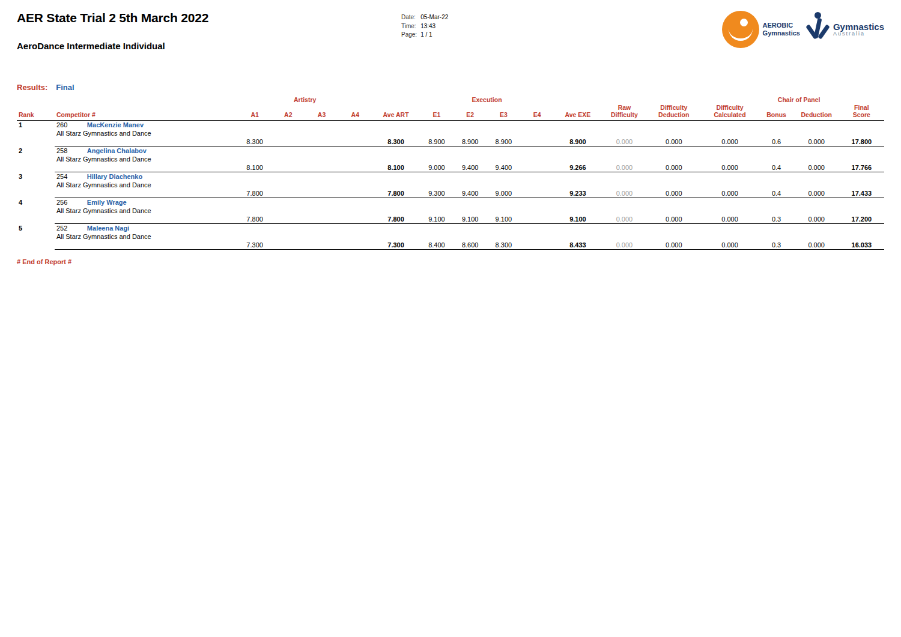AER State Trial 2 5th March 2022
AeroDance Intermediate Individual
| Date: | 05-Mar-22 |
| Time: | 13:43 |
| Page: | 1 / 1 |
AEROBIC
Gymnastics
Gymnastics
Australia
Results: Final
| | | | Artistry | | Execution | | | | | Chair of Panel | |
| --- | --- | --- | --- | --- | --- | --- | --- | --- | --- | --- | --- |
| Rank | Competitor # | A1 | A2 | A3 | A4 | Ave ART | E1 | E2 | E3 | E4 | Ave EXE | Raw Difficulty | Difficulty Deduction | Difficulty Calculated | Bonus | Deduction | Final Score |
| 1 | 260 | MacKenzie Manev | |
| All Starz Gymnastics and Dance | |
| | 8.300 | | | | 8.300 | 8.900 | 8.900 | 8.900 | | 8.900 | 0.000 | 0.000 | 0.000 | 0.6 | 0.000 | 17.800 |
| 2 | 258 | Angelina Chalabov | |
| All Starz Gymnastics and Dance | |
| | 8.100 | | | | 8.100 | 9.000 | 9.400 | 9.400 | | 9.266 | 0.000 | 0.000 | 0.000 | 0.4 | 0.000 | 17.766 |
| 3 | 254 | Hillary Diachenko | |
| All Starz Gymnastics and Dance | |
| | 7.800 | | | | 7.800 | 9.300 | 9.400 | 9.000 | | 9.233 | 0.000 | 0.000 | 0.000 | 0.4 | 0.000 | 17.433 |
| 4 | 256 | Emily Wrage | |
| All Starz Gymnastics and Dance | |
| | 7.800 | | | | 7.800 | 9.100 | 9.100 | 9.100 | | 9.100 | 0.000 | 0.000 | 0.000 | 0.3 | 0.000 | 17.200 |
| 5 | 252 | Maleena Nagi | |
| All Starz Gymnastics and Dance | |
| | 7.300 | | | | 7.300 | 8.400 | 8.600 | 8.300 | | 8.433 | 0.000 | 0.000 | 0.000 | 0.3 | 0.000 | 16.033 |
# End of Report #